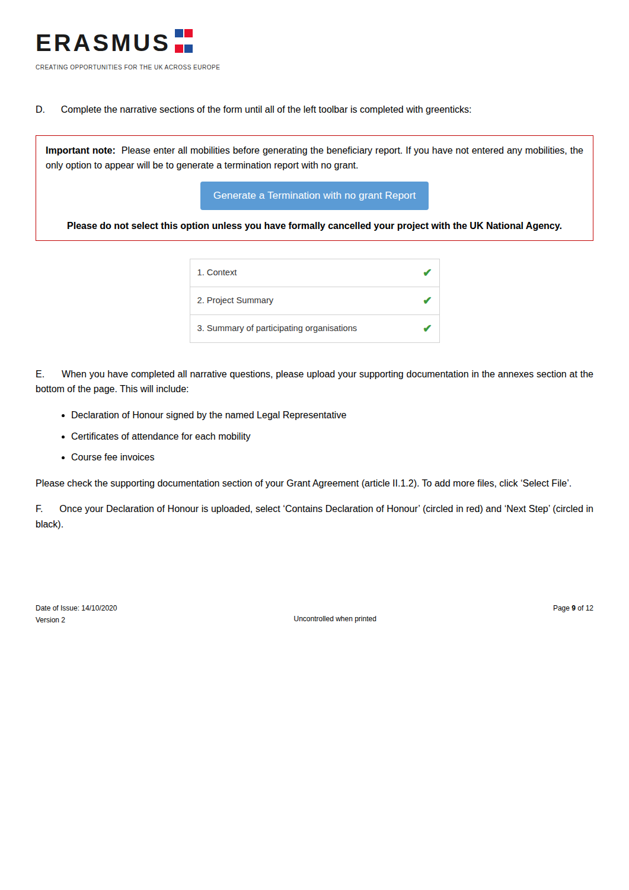ERASMUS
CREATING OPPORTUNITIES FOR THE UK ACROSS EUROPE
D. Complete the narrative sections of the form until all of the left toolbar is completed with greenticks:
Important note: Please enter all mobilities before generating the beneficiary report. If you have not entered any mobilities, the only option to appear will be to generate a termination report with no grant.
Generate a Termination with no grant Report
Please do not select this option unless you have formally cancelled your project with the UK National Agency.
1. Context✔
2. Project Summary✔
3. Summary of participating organisations✔
E. When you have completed all narrative questions, please upload your supporting documentation in the annexes section at the bottom of the page. This will include:
Declaration of Honour signed by the named Legal Representative
Certificates of attendance for each mobility
Course fee invoices
Please check the supporting documentation section of your Grant Agreement (article II.1.2). To add more files, click ‘Select File’.
F. Once your Declaration of Honour is uploaded, select ‘Contains Declaration of Honour’ (circled in red) and ‘Next Step’ (circled in black).
Date of Issue: 14/10/2020
Version 2
Uncontrolled when printed
Page 9 of 12